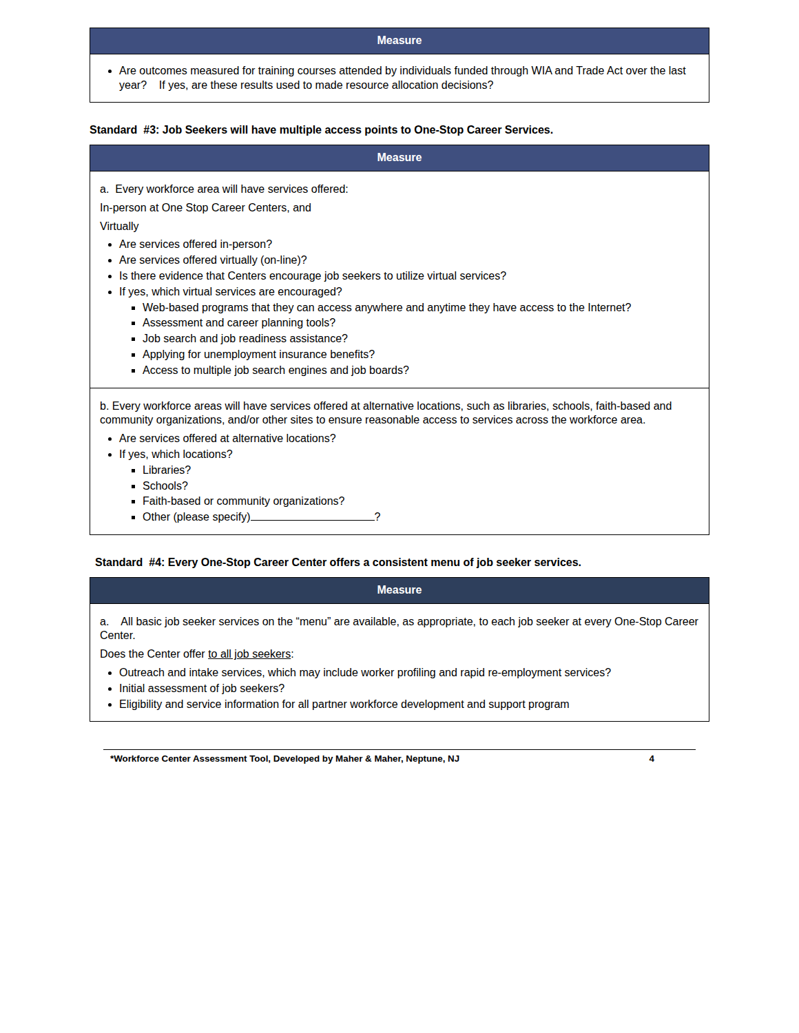| Measure |
| --- |
| Are outcomes measured for training courses attended by individuals funded through WIA and Trade Act over the last year? If yes, are these results used to made resource allocation decisions? |
Standard #3: Job Seekers will have multiple access points to One-Stop Career Services.
| Measure |
| --- |
| a. Every workforce area will have services offered: In-person at One Stop Career Centers, and Virtually Are services offered in-person? Are services offered virtually (on-line)? Is there evidence that Centers encourage job seekers to utilize virtual services? If yes, which virtual services are encouraged? Web-based programs that they can access anywhere and anytime they have access to the Internet? Assessment and career planning tools? Job search and job readiness assistance? Applying for unemployment insurance benefits? Access to multiple job search engines and job boards? |
| b. Every workforce areas will have services offered at alternative locations, such as libraries, schools, faith-based and community organizations, and/or other sites to ensure reasonable access to services across the workforce area. Are services offered at alternative locations? If yes, which locations? Libraries? Schools? Faith-based or community organizations? Other (please specify) ? |
Standard #4: Every One-Stop Career Center offers a consistent menu of job seeker services.
| Measure |
| --- |
| a. All basic job seeker services on the “menu” are available, as appropriate, to each job seeker at every One-Stop Career Center. Does the Center offer to all job seekers : Outreach and intake services, which may include worker profiling and rapid re-employment services? Initial assessment of job seekers? Eligibility and service information for all partner workforce development and support program |
*Workforce Center Assessment Tool, Developed by Maher & Maher, Neptune, NJ
4